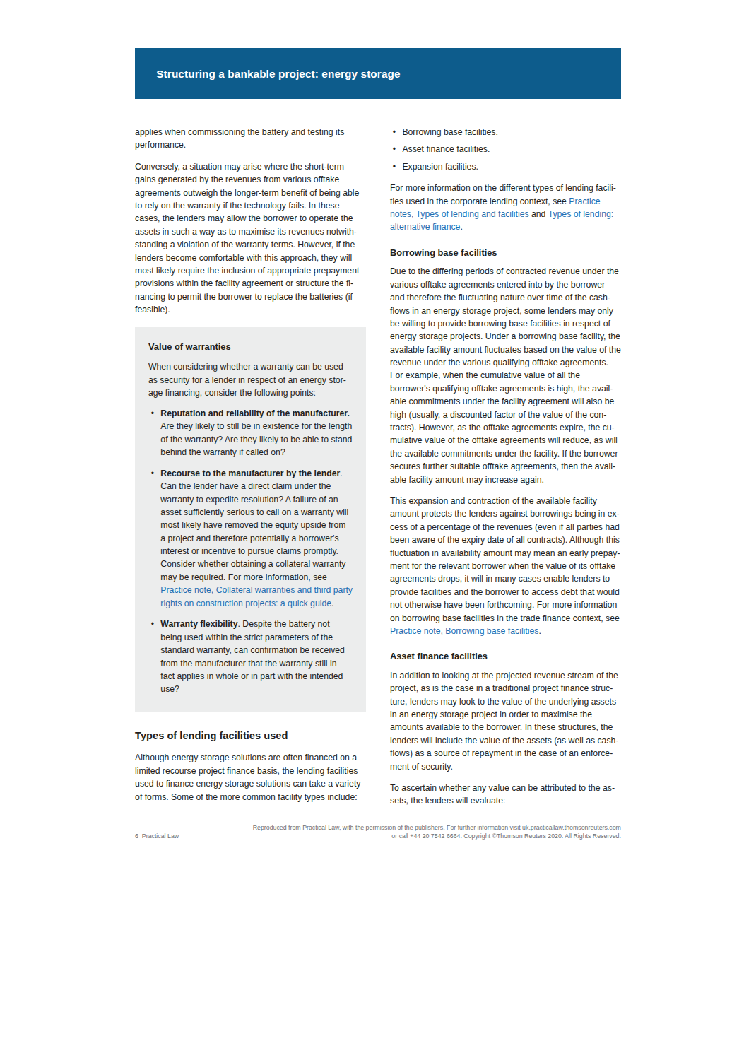Structuring a bankable project: energy storage
applies when commissioning the battery and testing its performance.
Conversely, a situation may arise where the short-term gains generated by the revenues from various offtake agreements outweigh the longer-term benefit of being able to rely on the warranty if the technology fails. In these cases, the lenders may allow the borrower to operate the assets in such a way as to maximise its revenues notwithstanding a violation of the warranty terms. However, if the lenders become comfortable with this approach, they will most likely require the inclusion of appropriate prepayment provisions within the facility agreement or structure the financing to permit the borrower to replace the batteries (if feasible).
Value of warranties
When considering whether a warranty can be used as security for a lender in respect of an energy storage financing, consider the following points:
Reputation and reliability of the manufacturer. Are they likely to still be in existence for the length of the warranty? Are they likely to be able to stand behind the warranty if called on?
Recourse to the manufacturer by the lender. Can the lender have a direct claim under the warranty to expedite resolution? A failure of an asset sufficiently serious to call on a warranty will most likely have removed the equity upside from a project and therefore potentially a borrower's interest or incentive to pursue claims promptly. Consider whether obtaining a collateral warranty may be required. For more information, see Practice note, Collateral warranties and third party rights on construction projects: a quick guide.
Warranty flexibility. Despite the battery not being used within the strict parameters of the standard warranty, can confirmation be received from the manufacturer that the warranty still in fact applies in whole or in part with the intended use?
Types of lending facilities used
Although energy storage solutions are often financed on a limited recourse project finance basis, the lending facilities used to finance energy storage solutions can take a variety of forms. Some of the more common facility types include:
Borrowing base facilities.
Asset finance facilities.
Expansion facilities.
For more information on the different types of lending facilities used in the corporate lending context, see Practice notes, Types of lending and facilities and Types of lending: alternative finance.
Borrowing base facilities
Due to the differing periods of contracted revenue under the various offtake agreements entered into by the borrower and therefore the fluctuating nature over time of the cashflows in an energy storage project, some lenders may only be willing to provide borrowing base facilities in respect of energy storage projects. Under a borrowing base facility, the available facility amount fluctuates based on the value of the revenue under the various qualifying offtake agreements. For example, when the cumulative value of all the borrower's qualifying offtake agreements is high, the available commitments under the facility agreement will also be high (usually, a discounted factor of the value of the contracts). However, as the offtake agreements expire, the cumulative value of the offtake agreements will reduce, as will the available commitments under the facility. If the borrower secures further suitable offtake agreements, then the available facility amount may increase again.
This expansion and contraction of the available facility amount protects the lenders against borrowings being in excess of a percentage of the revenues (even if all parties had been aware of the expiry date of all contracts). Although this fluctuation in availability amount may mean an early prepayment for the relevant borrower when the value of its offtake agreements drops, it will in many cases enable lenders to provide facilities and the borrower to access debt that would not otherwise have been forthcoming. For more information on borrowing base facilities in the trade finance context, see Practice note, Borrowing base facilities.
Asset finance facilities
In addition to looking at the projected revenue stream of the project, as is the case in a traditional project finance structure, lenders may look to the value of the underlying assets in an energy storage project in order to maximise the amounts available to the borrower. In these structures, the lenders will include the value of the assets (as well as cashflows) as a source of repayment in the case of an enforcement of security.
To ascertain whether any value can be attributed to the assets, the lenders will evaluate:
6 Practical Law
Reproduced from Practical Law, with the permission of the publishers. For further information visit uk.practicallaw.thomsonreuters.com
or call +44 20 7542 6664. Copyright ©Thomson Reuters 2020. All Rights Reserved.